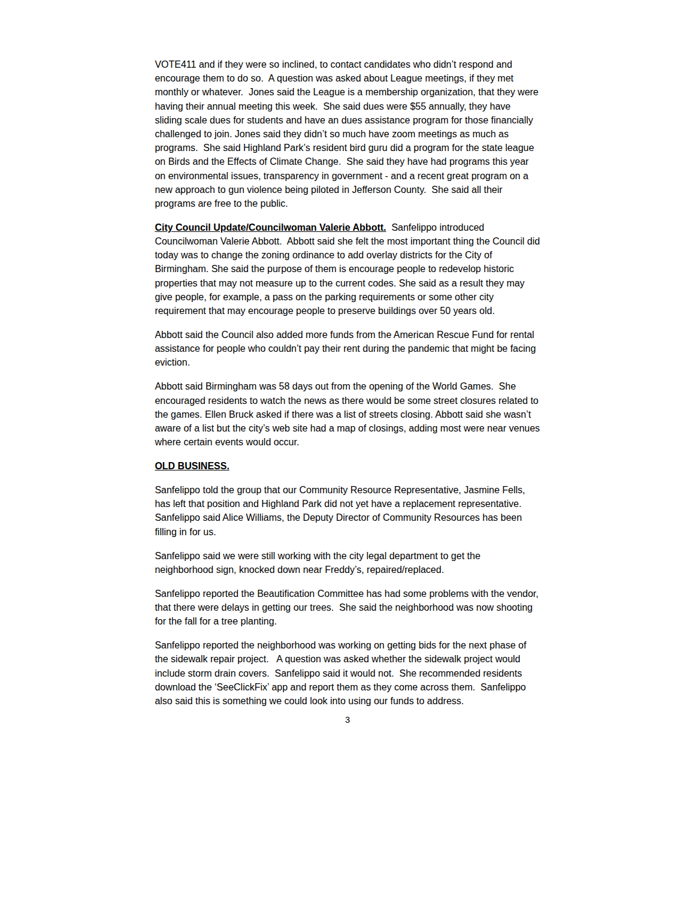VOTE411 and if they were so inclined, to contact candidates who didn’t respond and encourage them to do so. A question was asked about League meetings, if they met monthly or whatever. Jones said the League is a membership organization, that they were having their annual meeting this week. She said dues were $55 annually, they have sliding scale dues for students and have an dues assistance program for those financially challenged to join. Jones said they didn’t so much have zoom meetings as much as programs. She said Highland Park’s resident bird guru did a program for the state league on Birds and the Effects of Climate Change. She said they have had programs this year on environmental issues, transparency in government - and a recent great program on a new approach to gun violence being piloted in Jefferson County. She said all their programs are free to the public.
City Council Update/Councilwoman Valerie Abbott. Sanfelippo introduced Councilwoman Valerie Abbott. Abbott said she felt the most important thing the Council did today was to change the zoning ordinance to add overlay districts for the City of Birmingham. She said the purpose of them is encourage people to redevelop historic properties that may not measure up to the current codes. She said as a result they may give people, for example, a pass on the parking requirements or some other city requirement that may encourage people to preserve buildings over 50 years old.
Abbott said the Council also added more funds from the American Rescue Fund for rental assistance for people who couldn’t pay their rent during the pandemic that might be facing eviction.
Abbott said Birmingham was 58 days out from the opening of the World Games. She encouraged residents to watch the news as there would be some street closures related to the games. Ellen Bruck asked if there was a list of streets closing. Abbott said she wasn’t aware of a list but the city’s web site had a map of closings, adding most were near venues where certain events would occur.
OLD BUSINESS.
Sanfelippo told the group that our Community Resource Representative, Jasmine Fells, has left that position and Highland Park did not yet have a replacement representative. Sanfelippo said Alice Williams, the Deputy Director of Community Resources has been filling in for us.
Sanfelippo said we were still working with the city legal department to get the neighborhood sign, knocked down near Freddy’s, repaired/replaced.
Sanfelippo reported the Beautification Committee has had some problems with the vendor, that there were delays in getting our trees. She said the neighborhood was now shooting for the fall for a tree planting.
Sanfelippo reported the neighborhood was working on getting bids for the next phase of the sidewalk repair project. A question was asked whether the sidewalk project would include storm drain covers. Sanfelippo said it would not. She recommended residents download the ‘SeeClickFix’ app and report them as they come across them. Sanfelippo also said this is something we could look into using our funds to address.
3